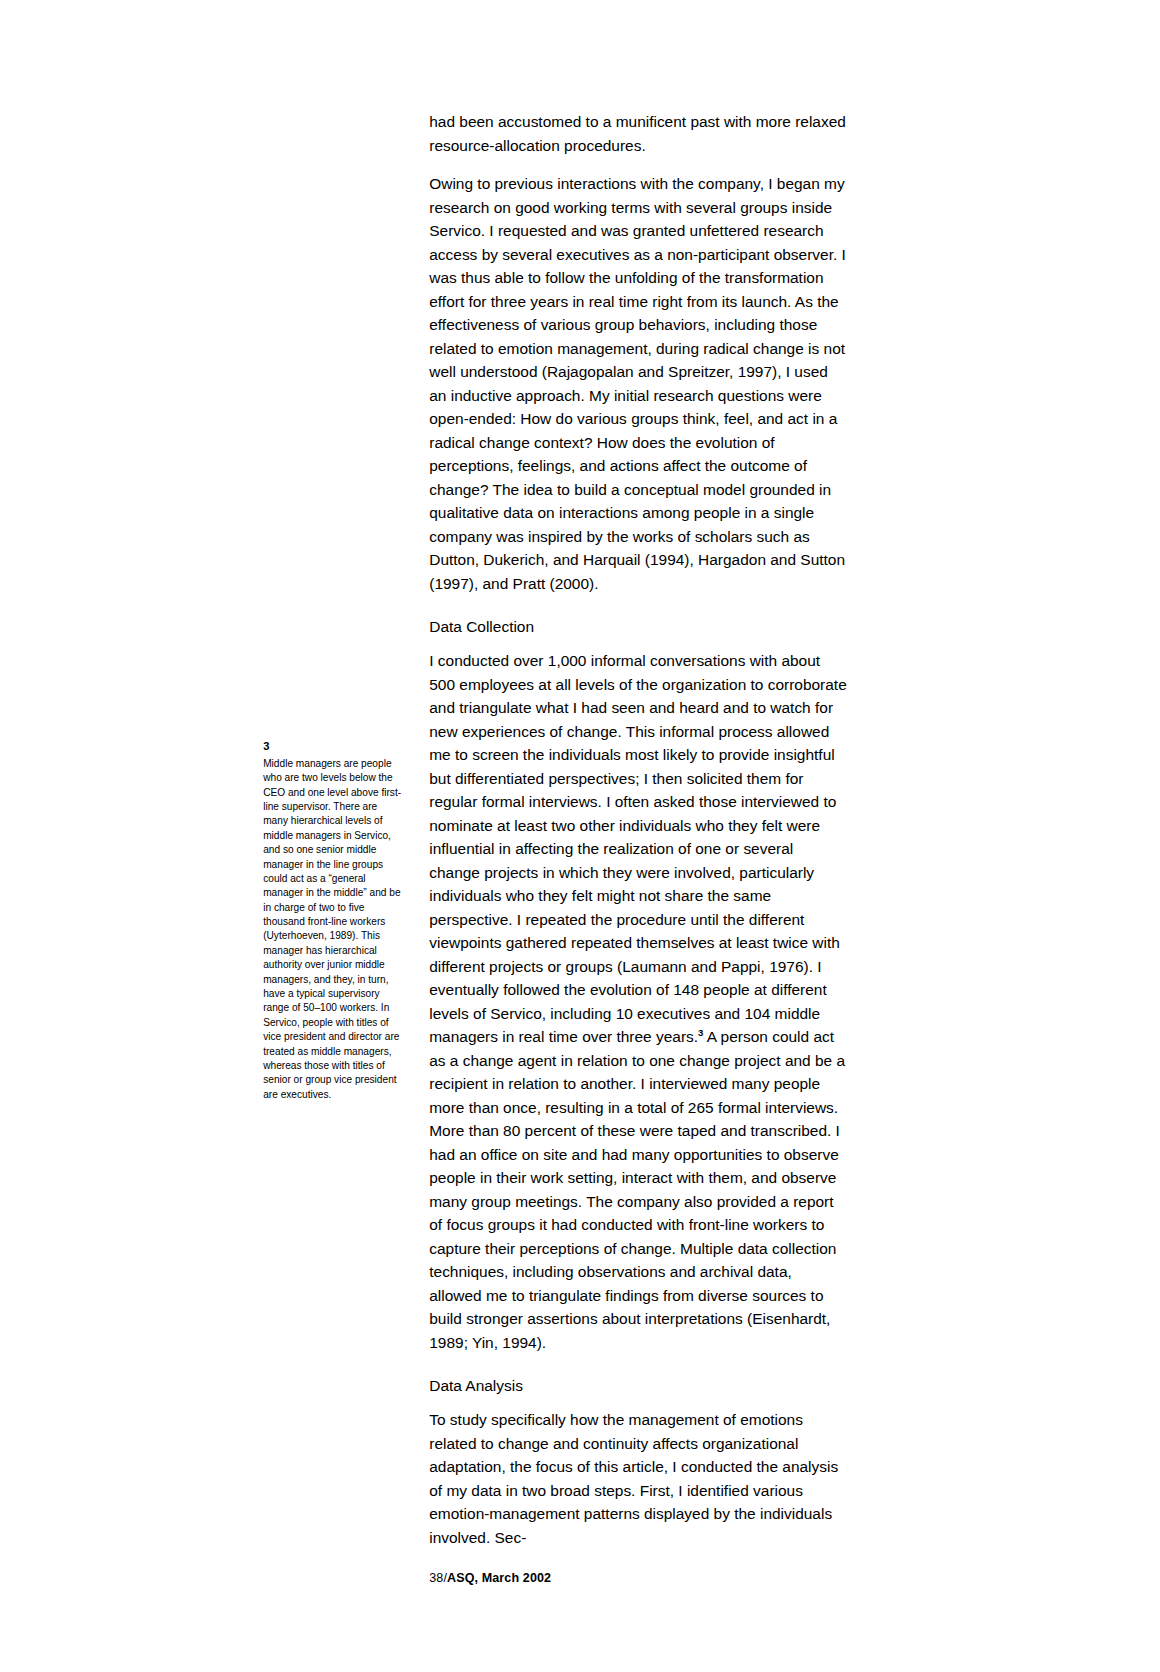3 Middle managers are people who are two levels below the CEO and one level above first-line supervisor. There are many hierarchical levels of middle managers in Servico, and so one senior middle manager in the line groups could act as a “general manager in the middle” and be in charge of two to five thousand front-line workers (Uyterhoeven, 1989). This manager has hierarchical authority over junior middle managers, and they, in turn, have a typical supervisory range of 50–100 workers. In Servico, people with titles of vice president and director are treated as middle managers, whereas those with titles of senior or group vice president are executives.
had been accustomed to a munificent past with more relaxed resource-allocation procedures.
Owing to previous interactions with the company, I began my research on good working terms with several groups inside Servico. I requested and was granted unfettered research access by several executives as a non-participant observer. I was thus able to follow the unfolding of the transformation effort for three years in real time right from its launch. As the effectiveness of various group behaviors, including those related to emotion management, during radical change is not well understood (Rajagopalan and Spreitzer, 1997), I used an inductive approach. My initial research questions were open-ended: How do various groups think, feel, and act in a radical change context? How does the evolution of perceptions, feelings, and actions affect the outcome of change? The idea to build a conceptual model grounded in qualitative data on interactions among people in a single company was inspired by the works of scholars such as Dutton, Dukerich, and Harquail (1994), Hargadon and Sutton (1997), and Pratt (2000).
Data Collection
I conducted over 1,000 informal conversations with about 500 employees at all levels of the organization to corroborate and triangulate what I had seen and heard and to watch for new experiences of change. This informal process allowed me to screen the individuals most likely to provide insightful but differentiated perspectives; I then solicited them for regular formal interviews. I often asked those interviewed to nominate at least two other individuals who they felt were influential in affecting the realization of one or several change projects in which they were involved, particularly individuals who they felt might not share the same perspective. I repeated the procedure until the different viewpoints gathered repeated themselves at least twice with different projects or groups (Laumann and Pappi, 1976). I eventually followed the evolution of 148 people at different levels of Servico, including 10 executives and 104 middle managers in real time over three years.3 A person could act as a change agent in relation to one change project and be a recipient in relation to another. I interviewed many people more than once, resulting in a total of 265 formal interviews. More than 80 percent of these were taped and transcribed. I had an office on site and had many opportunities to observe people in their work setting, interact with them, and observe many group meetings. The company also provided a report of focus groups it had conducted with front-line workers to capture their perceptions of change. Multiple data collection techniques, including observations and archival data, allowed me to triangulate findings from diverse sources to build stronger assertions about interpretations (Eisenhardt, 1989; Yin, 1994).
Data Analysis
To study specifically how the management of emotions related to change and continuity affects organizational adaptation, the focus of this article, I conducted the analysis of my data in two broad steps. First, I identified various emotion-management patterns displayed by the individuals involved. Sec-
38/ASQ, March 2002